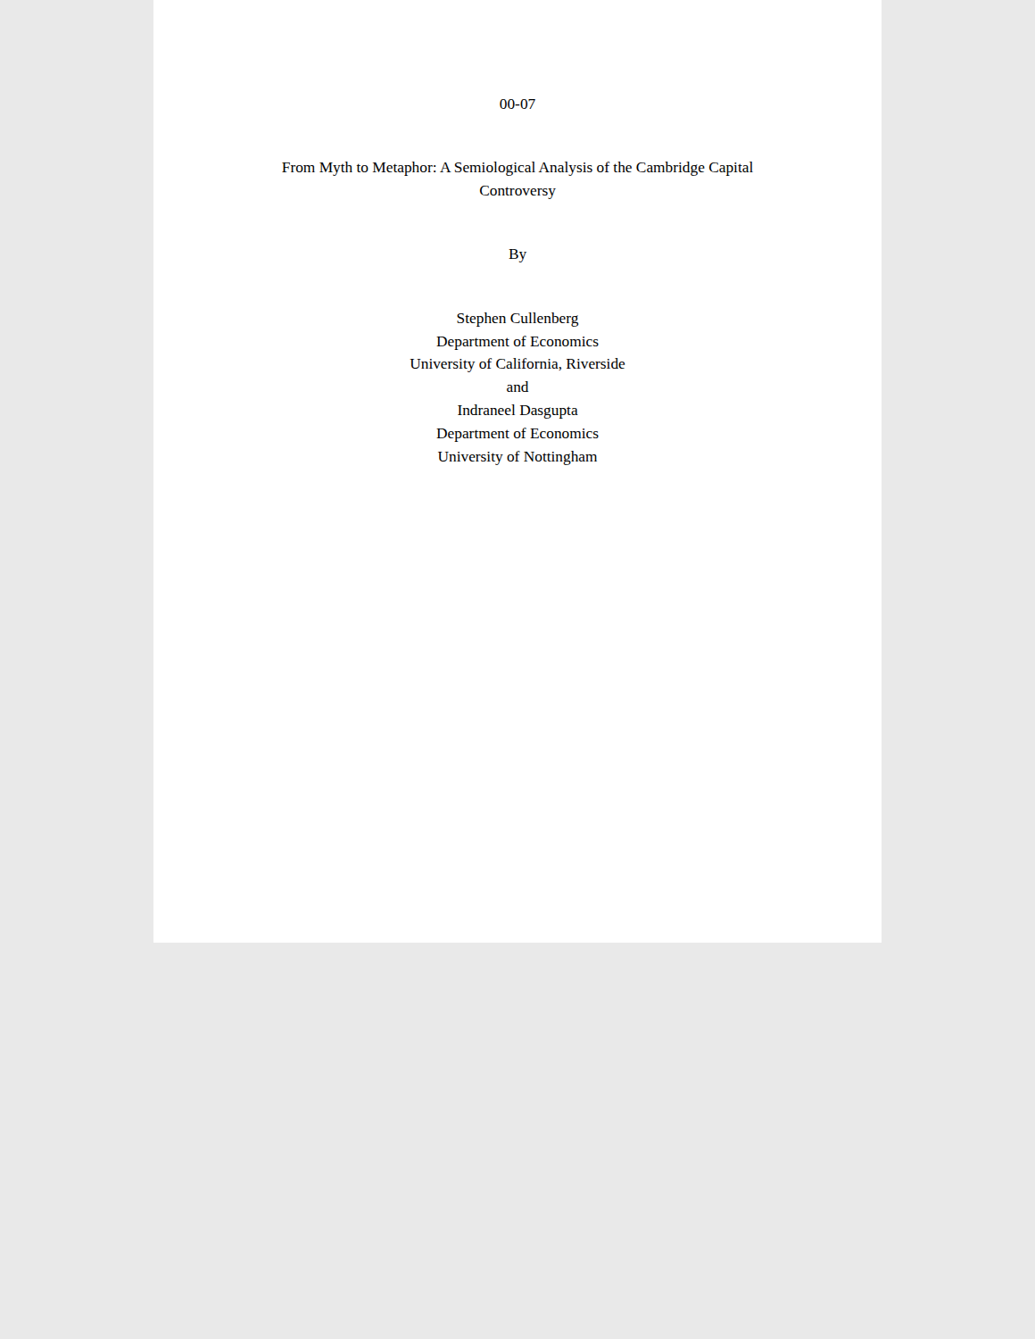00-07
From Myth to Metaphor: A Semiological Analysis of the Cambridge Capital Controversy
By
Stephen Cullenberg
Department of Economics
University of California, Riverside
and
Indraneel Dasgupta
Department of Economics
University of Nottingham